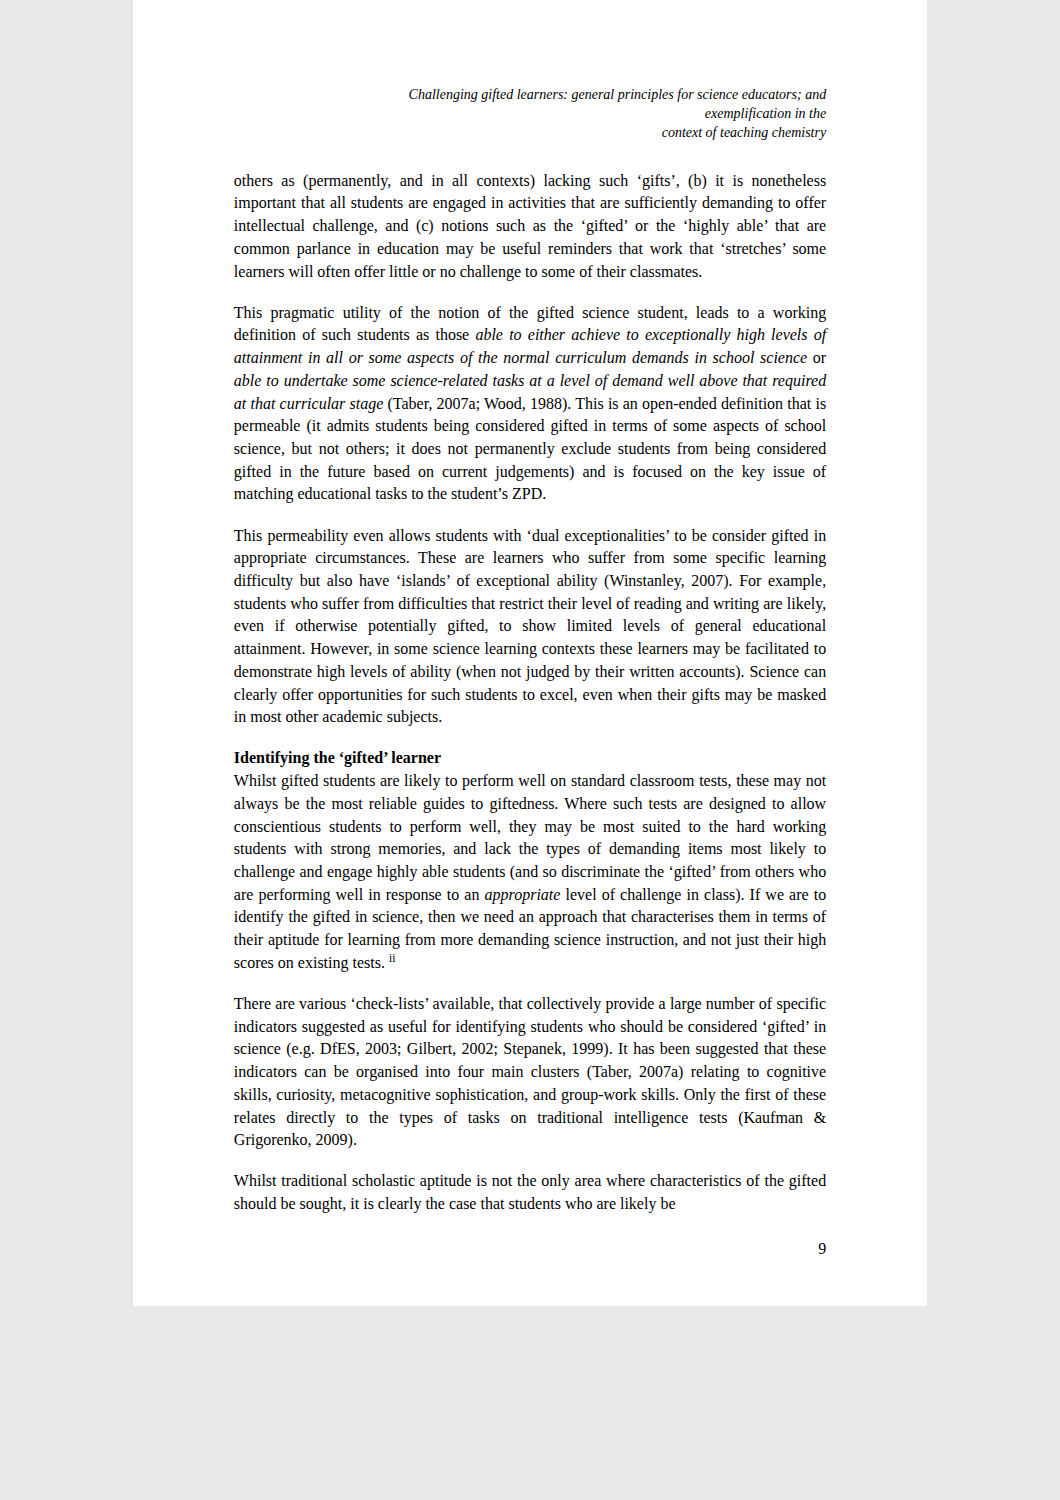Challenging gifted learners: general principles for science educators; and exemplification in the
context of teaching chemistry
others as (permanently, and in all contexts) lacking such ‘gifts’, (b) it is nonetheless important that all students are engaged in activities that are sufficiently demanding to offer intellectual challenge, and (c) notions such as the ‘gifted’ or the ‘highly able’ that are common parlance in education may be useful reminders that work that ‘stretches’ some learners will often offer little or no challenge to some of their classmates.
This pragmatic utility of the notion of the gifted science student, leads to a working definition of such students as those able to either achieve to exceptionally high levels of attainment in all or some aspects of the normal curriculum demands in school science or able to undertake some science-related tasks at a level of demand well above that required at that curricular stage (Taber, 2007a; Wood, 1988). This is an open-ended definition that is permeable (it admits students being considered gifted in terms of some aspects of school science, but not others; it does not permanently exclude students from being considered gifted in the future based on current judgements) and is focused on the key issue of matching educational tasks to the student’s ZPD.
This permeability even allows students with ‘dual exceptionalities’ to be consider gifted in appropriate circumstances. These are learners who suffer from some specific learning difficulty but also have ‘islands’ of exceptional ability (Winstanley, 2007). For example, students who suffer from difficulties that restrict their level of reading and writing are likely, even if otherwise potentially gifted, to show limited levels of general educational attainment. However, in some science learning contexts these learners may be facilitated to demonstrate high levels of ability (when not judged by their written accounts). Science can clearly offer opportunities for such students to excel, even when their gifts may be masked in most other academic subjects.
Identifying the ‘gifted’ learner
Whilst gifted students are likely to perform well on standard classroom tests, these may not always be the most reliable guides to giftedness. Where such tests are designed to allow conscientious students to perform well, they may be most suited to the hard working students with strong memories, and lack the types of demanding items most likely to challenge and engage highly able students (and so discriminate the ‘gifted’ from others who are performing well in response to an appropriate level of challenge in class). If we are to identify the gifted in science, then we need an approach that characterises them in terms of their aptitude for learning from more demanding science instruction, and not just their high scores on existing tests. ii
There are various ‘check-lists’ available, that collectively provide a large number of specific indicators suggested as useful for identifying students who should be considered ‘gifted’ in science (e.g. DfES, 2003; Gilbert, 2002; Stepanek, 1999). It has been suggested that these indicators can be organised into four main clusters (Taber, 2007a) relating to cognitive skills, curiosity, metacognitive sophistication, and group-work skills. Only the first of these relates directly to the types of tasks on traditional intelligence tests (Kaufman & Grigorenko, 2009).
Whilst traditional scholastic aptitude is not the only area where characteristics of the gifted should be sought, it is clearly the case that students who are likely be
9